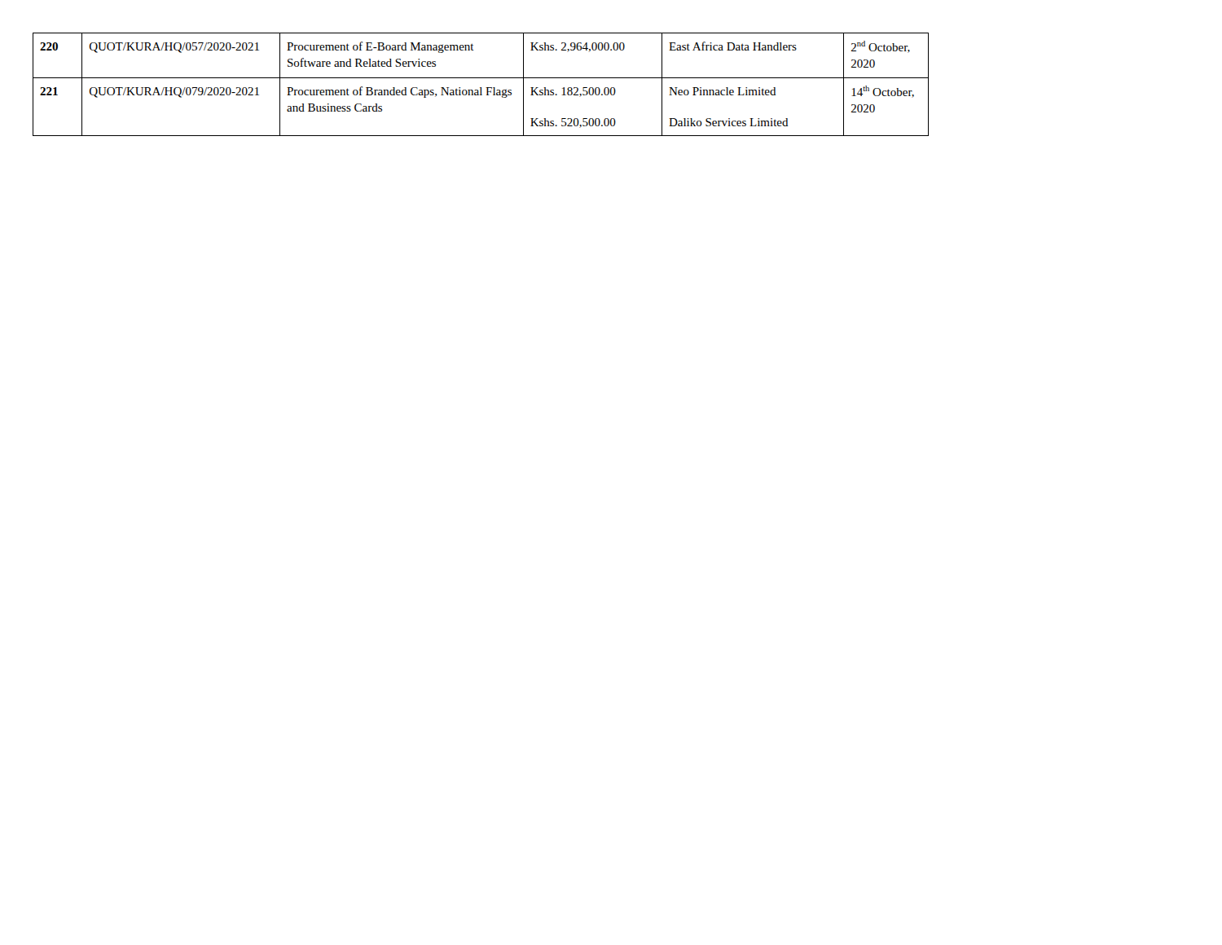| 220 | QUOT/KURA/HQ/057/2020-2021 | Procurement of E-Board Management Software and Related Services | Kshs. 2,964,000.00 | East Africa Data Handlers | 2 nd October, 2020 |
| 221 | QUOT/KURA/HQ/079/2020-2021 | Procurement of Branded Caps, National Flags and Business Cards | Kshs. 182,500.00 Kshs. 520,500.00 | Neo Pinnacle Limited Daliko Services Limited | 14 th October, 2020 |